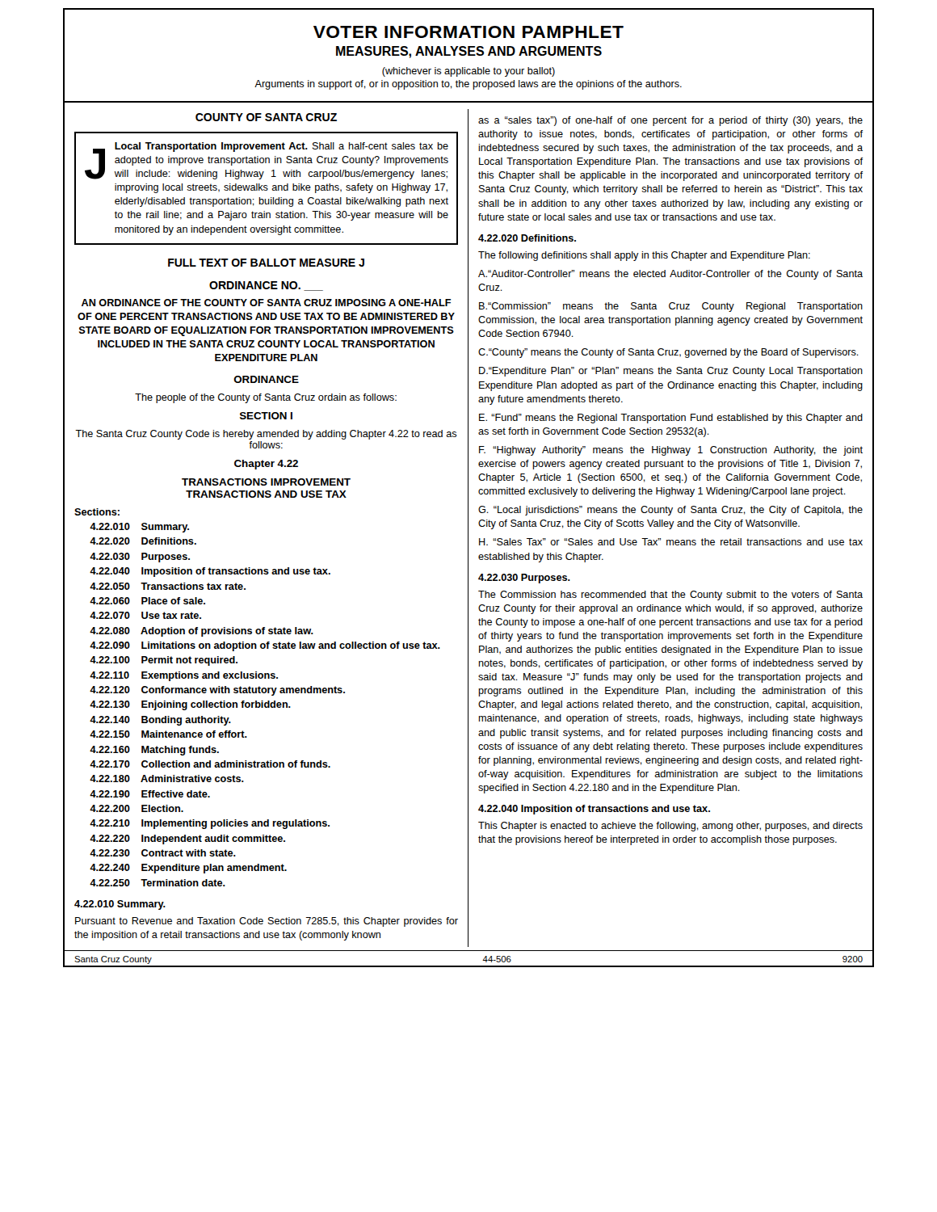VOTER INFORMATION PAMPHLET
MEASURES, ANALYSES AND ARGUMENTS
(whichever is applicable to your ballot)
Arguments in support of, or in opposition to, the proposed laws are the opinions of the authors.
COUNTY OF SANTA CRUZ
J
Local Transportation Improvement Act. Shall a half-cent sales tax be adopted to improve transportation in Santa Cruz County? Improvements will include: widening Highway 1 with carpool/bus/emergency lanes; improving local streets, sidewalks and bike paths, safety on Highway 17, elderly/disabled transportation; building a Coastal bike/walking path next to the rail line; and a Pajaro train station. This 30-year measure will be monitored by an independent oversight committee.
FULL TEXT OF BALLOT MEASURE J
ORDINANCE NO. ___
AN ORDINANCE OF THE COUNTY OF SANTA CRUZ IMPOSING A ONE-HALF OF ONE PERCENT TRANSACTIONS AND USE TAX TO BE ADMINISTERED BY STATE BOARD OF EQUALIZATION FOR TRANSPORTATION IMPROVEMENTS INCLUDED IN THE SANTA CRUZ COUNTY LOCAL TRANSPORTATION EXPENDITURE PLAN
ORDINANCE
The people of the County of Santa Cruz ordain as follows:
SECTION I
The Santa Cruz County Code is hereby amended by adding Chapter 4.22 to read as follows:
Chapter 4.22
TRANSACTIONS IMPROVEMENT
TRANSACTIONS AND USE TAX
Sections:
4.22.010 Summary.
4.22.020 Definitions.
4.22.030 Purposes.
4.22.040 Imposition of transactions and use tax.
4.22.050 Transactions tax rate.
4.22.060 Place of sale.
4.22.070 Use tax rate.
4.22.080 Adoption of provisions of state law.
4.22.090 Limitations on adoption of state law and collection of use tax.
4.22.100 Permit not required.
4.22.110 Exemptions and exclusions.
4.22.120 Conformance with statutory amendments.
4.22.130 Enjoining collection forbidden.
4.22.140 Bonding authority.
4.22.150 Maintenance of effort.
4.22.160 Matching funds.
4.22.170 Collection and administration of funds.
4.22.180 Administrative costs.
4.22.190 Effective date.
4.22.200 Election.
4.22.210 Implementing policies and regulations.
4.22.220 Independent audit committee.
4.22.230 Contract with state.
4.22.240 Expenditure plan amendment.
4.22.250 Termination date.
4.22.010 Summary.
Pursuant to Revenue and Taxation Code Section 7285.5, this Chapter provides for the imposition of a retail transactions and use tax (commonly known
as a “sales tax”) of one-half of one percent for a period of thirty (30) years, the authority to issue notes, bonds, certificates of participation, or other forms of indebtedness secured by such taxes, the administration of the tax proceeds, and a Local Transportation Expenditure Plan. The transactions and use tax provisions of this Chapter shall be applicable in the incorporated and unincorporated territory of Santa Cruz County, which territory shall be referred to herein as “District”. This tax shall be in addition to any other taxes authorized by law, including any existing or future state or local sales and use tax or transactions and use tax.
4.22.020 Definitions.
The following definitions shall apply in this Chapter and Expenditure Plan:
A.“Auditor-Controller” means the elected Auditor-Controller of the County of Santa Cruz.
B.“Commission” means the Santa Cruz County Regional Transportation Commission, the local area transportation planning agency created by Government Code Section 67940.
C.“County” means the County of Santa Cruz, governed by the Board of Supervisors.
D.“Expenditure Plan” or “Plan” means the Santa Cruz County Local Transportation Expenditure Plan adopted as part of the Ordinance enacting this Chapter, including any future amendments thereto.
E. “Fund” means the Regional Transportation Fund established by this Chapter and as set forth in Government Code Section 29532(a).
F. “Highway Authority” means the Highway 1 Construction Authority, the joint exercise of powers agency created pursuant to the provisions of Title 1, Division 7, Chapter 5, Article 1 (Section 6500, et seq.) of the California Government Code, committed exclusively to delivering the Highway 1 Widening/Carpool lane project.
G. “Local jurisdictions” means the County of Santa Cruz, the City of Capitola, the City of Santa Cruz, the City of Scotts Valley and the City of Watsonville.
H. “Sales Tax” or “Sales and Use Tax” means the retail transactions and use tax established by this Chapter.
4.22.030 Purposes.
The Commission has recommended that the County submit to the voters of Santa Cruz County for their approval an ordinance which would, if so approved, authorize the County to impose a one-half of one percent transactions and use tax for a period of thirty years to fund the transportation improvements set forth in the Expenditure Plan, and authorizes the public entities designated in the Expenditure Plan to issue notes, bonds, certificates of participation, or other forms of indebtedness served by said tax. Measure “J” funds may only be used for the transportation projects and programs outlined in the Expenditure Plan, including the administration of this Chapter, and legal actions related thereto, and the construction, capital, acquisition, maintenance, and operation of streets, roads, highways, including state highways and public transit systems, and for related purposes including financing costs and costs of issuance of any debt relating thereto. These purposes include expenditures for planning, environmental reviews, engineering and design costs, and related right-of-way acquisition. Expenditures for administration are subject to the limitations specified in Section 4.22.180 and in the Expenditure Plan.
4.22.040 Imposition of transactions and use tax.
This Chapter is enacted to achieve the following, among other, purposes, and directs that the provisions hereof be interpreted in order to accomplish those purposes.
Santa Cruz County
44-506
9200